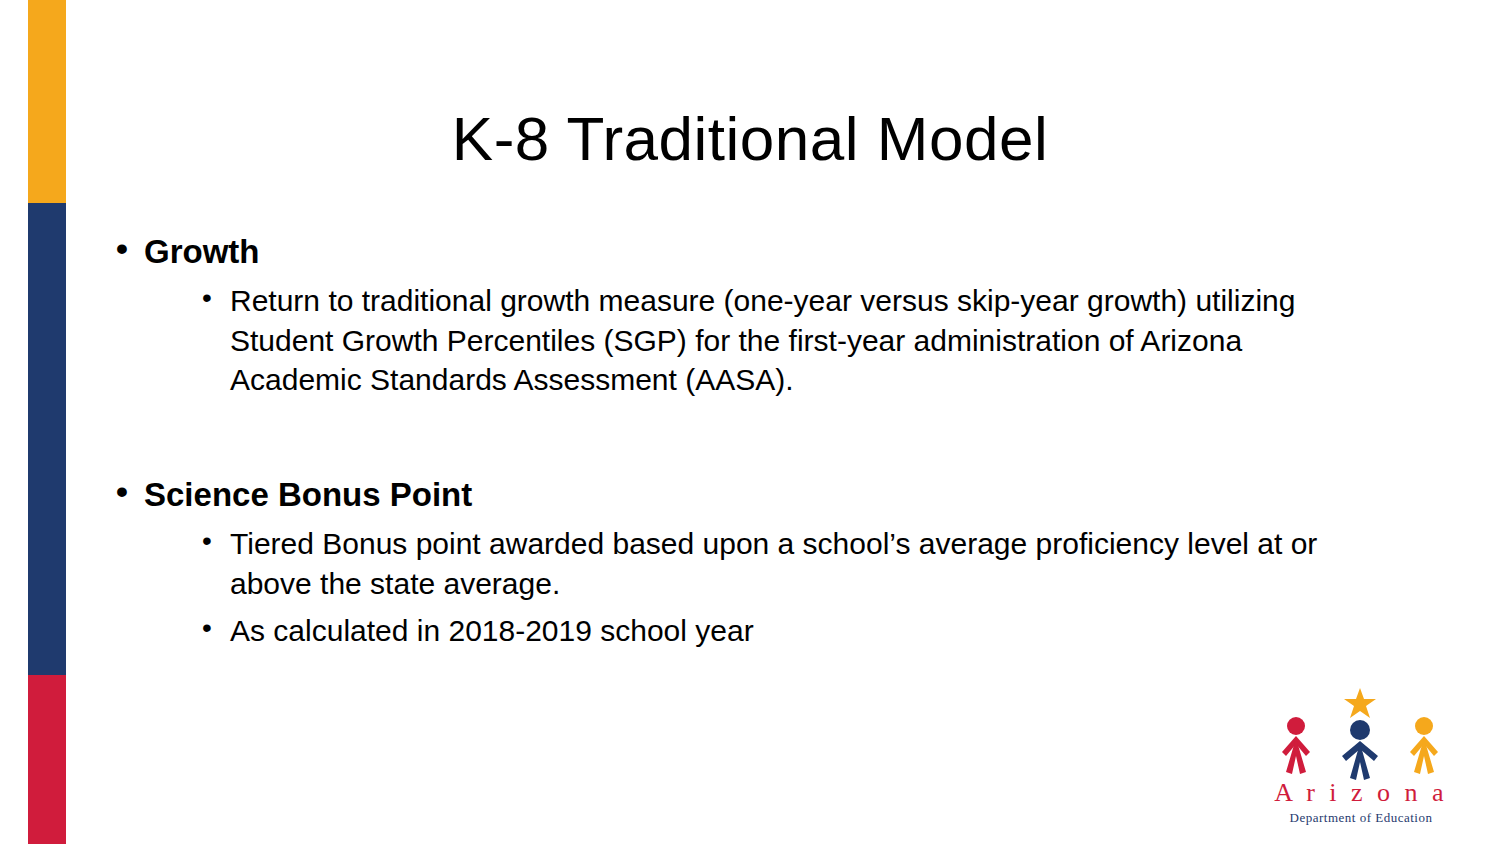K-8 Traditional Model
Growth
Return to traditional growth measure (one-year versus skip-year growth) utilizing Student Growth Percentiles (SGP) for the first-year administration of Arizona Academic Standards Assessment (AASA).
Science Bonus Point
Tiered Bonus point awarded based upon a school’s average proficiency level at or above the state average.
As calculated in 2018-2019 school year
A r i z o n a
Department of Education